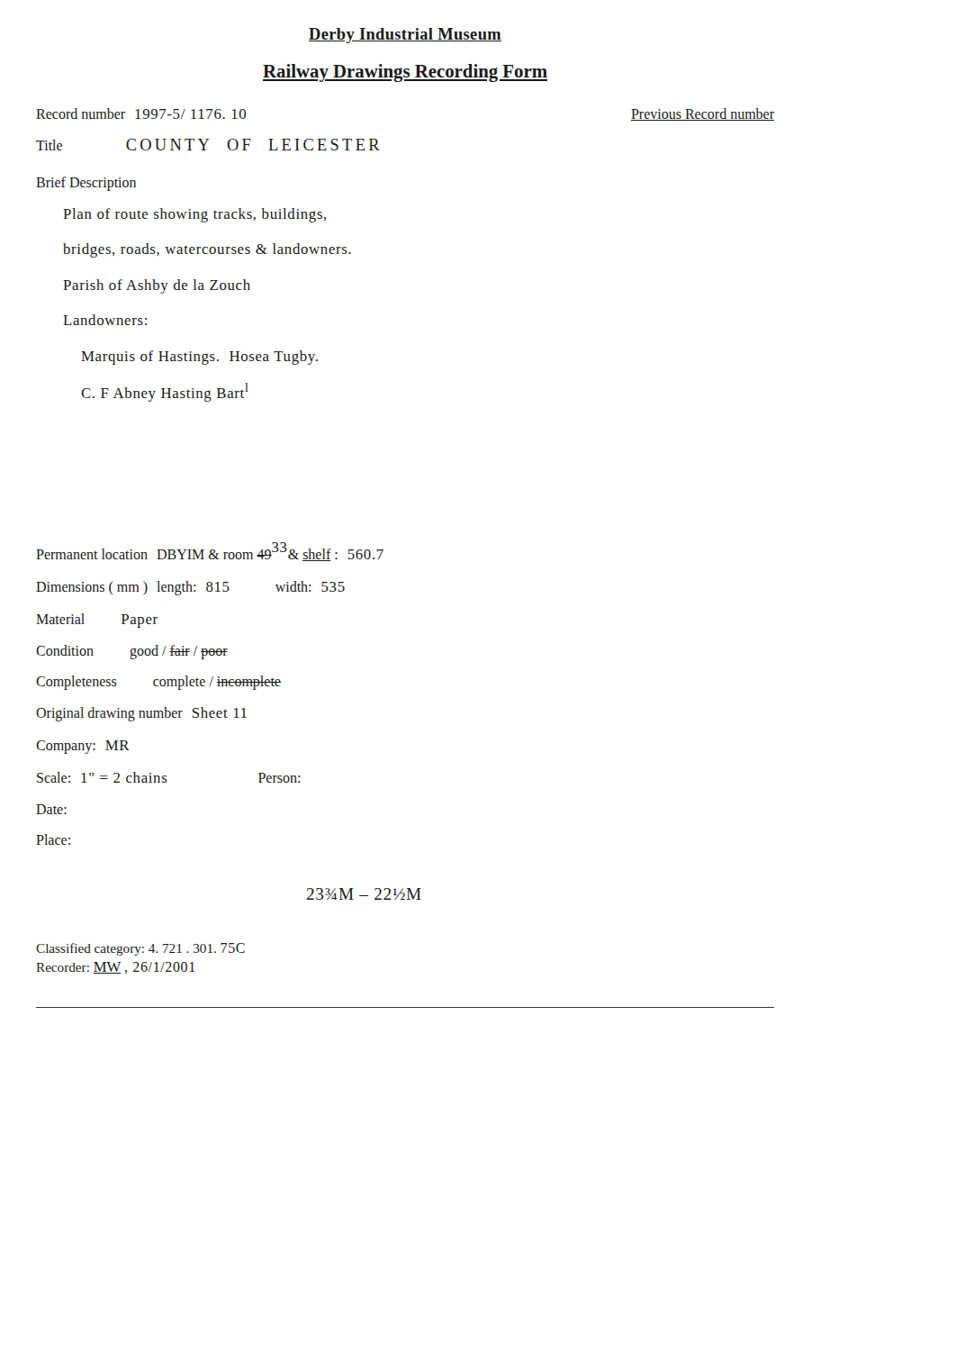Derby Industrial Museum
Railway Drawings Recording Form
Record number 1997-5/ 1176. 10 Previous Record number
Title COUNTY OF LEICESTER
Brief Description
Plan of route showing tracks, buildings, bridges, roads, watercourses & landowners. Parish of Ashby de la Zouch Landowners: Marquis of Hastings. Hosea Tugby. C. F Abney Hasting Bartl
Permanent location DBYIM & room 4933& shelf : 560.7
Dimensions ( mm ) length: 815 width: 535
Material Paper
Condition good / fair / poor
Completeness complete / incomplete
Original drawing number Sheet 11
Company: MR
Scale: 1" = 2 chains Person:
Date:
Place:
23¾M – 22½M
Classified category: 4. 721 . 301. 75C
Recorder: MW , 26/1/2001